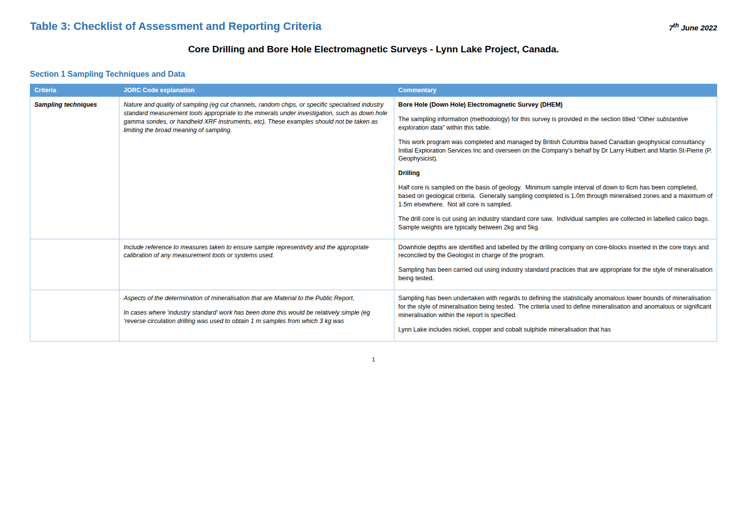Table 3: Checklist of Assessment and Reporting Criteria
7th June 2022
Core Drilling and Bore Hole Electromagnetic Surveys - Lynn Lake Project, Canada.
Section 1 Sampling Techniques and Data
| Criteria | JORC Code explanation | Commentary |
| --- | --- | --- |
| Sampling techniques | Nature and quality of sampling (eg cut channels, random chips, or specific specialised industry standard measurement tools appropriate to the minerals under investigation, such as down hole gamma sondes, or handheld XRF instruments, etc). These examples should not be taken as limiting the broad meaning of sampling. | Bore Hole (Down Hole) Electromagnetic Survey (DHEM) The sampling information (methodology) for this survey is provided in the section titled “ Other substantive exploration data ” within this table. This work program was completed and managed by British Columbia based Canadian geophysical consultancy Initial Exploration Services Inc and overseen on the Company’s behalf by Dr Larry Hulbert and Martin St-Pierre (P. Geophysicist). Drilling Half core is sampled on the basis of geology. Minimum sample interval of down to 6cm has been completed, based on geological criteria. Generally sampling completed is 1.0m through mineralised zones and a maximum of 1.5m elsewhere. Not all core is sampled. The drill core is cut using an industry standard core saw. Individual samples are collected in labelled calico bags. Sample weights are typically between 2kg and 5kg. |
| | Include reference to measures taken to ensure sample representivity and the appropriate calibration of any measurement tools or systems used. | Downhole depths are identified and labelled by the drilling company on core-blocks inserted in the core trays and reconciled by the Geologist in charge of the program. Sampling has been carried out using industry standard practices that are appropriate for the style of mineralisation being tested. |
| | Aspects of the determination of mineralisation that are Material to the Public Report. In cases where ‘industry standard’ work has been done this would be relatively simple (eg ‘reverse circulation drilling was used to obtain 1 m samples from which 3 kg was | Sampling has been undertaken with regards to defining the statistically anomalous lower bounds of mineralisation for the style of mineralisation being tested. The criteria used to define mineralisation and anomalous or significant mineralisation within the report is specified. Lynn Lake includes nickel, copper and cobalt sulphide mineralisation that has |
1